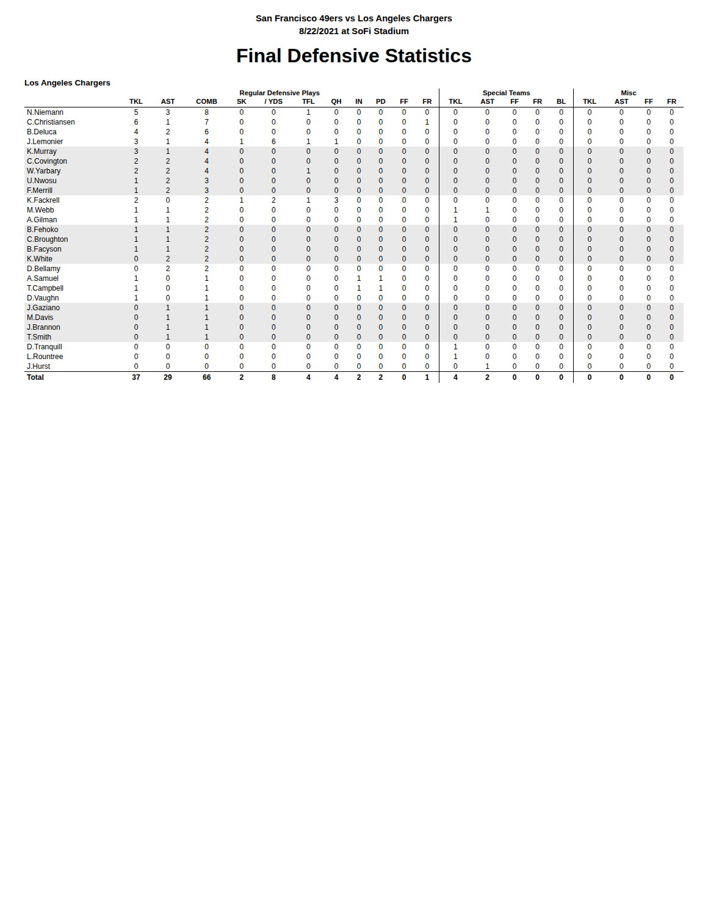San Francisco 49ers vs Los Angeles Chargers
8/22/2021 at SoFi Stadium
Final Defensive Statistics
Los Angeles Chargers
| | Regular Defensive Plays | Special Teams | Misc |
| --- | --- | --- | --- |
| | TKL | AST | COMB | SK | / YDS | TFL | QH | IN | PD | FF | FR | TKL | AST | FF | FR | BL | TKL | AST | FF | FR |
| N.Niemann | 5 | 3 | 8 | 0 | 0 | 1 | 0 | 0 | 0 | 0 | 0 | 0 | 0 | 0 | 0 | 0 | 0 | 0 | 0 | 0 |
| C.Christiansen | 6 | 1 | 7 | 0 | 0 | 0 | 0 | 0 | 0 | 0 | 1 | 0 | 0 | 0 | 0 | 0 | 0 | 0 | 0 | 0 |
| B.Deluca | 4 | 2 | 6 | 0 | 0 | 0 | 0 | 0 | 0 | 0 | 0 | 0 | 0 | 0 | 0 | 0 | 0 | 0 | 0 | 0 |
| J.Lemonier | 3 | 1 | 4 | 1 | 6 | 1 | 1 | 0 | 0 | 0 | 0 | 0 | 0 | 0 | 0 | 0 | 0 | 0 | 0 | 0 |
| K.Murray | 3 | 1 | 4 | 0 | 0 | 0 | 0 | 0 | 0 | 0 | 0 | 0 | 0 | 0 | 0 | 0 | 0 | 0 | 0 | 0 |
| C.Covington | 2 | 2 | 4 | 0 | 0 | 0 | 0 | 0 | 0 | 0 | 0 | 0 | 0 | 0 | 0 | 0 | 0 | 0 | 0 | 0 |
| W.Yarbary | 2 | 2 | 4 | 0 | 0 | 1 | 0 | 0 | 0 | 0 | 0 | 0 | 0 | 0 | 0 | 0 | 0 | 0 | 0 | 0 |
| U.Nwosu | 1 | 2 | 3 | 0 | 0 | 0 | 0 | 0 | 0 | 0 | 0 | 0 | 0 | 0 | 0 | 0 | 0 | 0 | 0 | 0 |
| F.Merrill | 1 | 2 | 3 | 0 | 0 | 0 | 0 | 0 | 0 | 0 | 0 | 0 | 0 | 0 | 0 | 0 | 0 | 0 | 0 | 0 |
| K.Fackrell | 2 | 0 | 2 | 1 | 2 | 1 | 3 | 0 | 0 | 0 | 0 | 0 | 0 | 0 | 0 | 0 | 0 | 0 | 0 | 0 |
| M.Webb | 1 | 1 | 2 | 0 | 0 | 0 | 0 | 0 | 0 | 0 | 0 | 1 | 1 | 0 | 0 | 0 | 0 | 0 | 0 | 0 |
| A.Gilman | 1 | 1 | 2 | 0 | 0 | 0 | 0 | 0 | 0 | 0 | 0 | 1 | 0 | 0 | 0 | 0 | 0 | 0 | 0 | 0 |
| B.Fehoko | 1 | 1 | 2 | 0 | 0 | 0 | 0 | 0 | 0 | 0 | 0 | 0 | 0 | 0 | 0 | 0 | 0 | 0 | 0 | 0 |
| C.Broughton | 1 | 1 | 2 | 0 | 0 | 0 | 0 | 0 | 0 | 0 | 0 | 0 | 0 | 0 | 0 | 0 | 0 | 0 | 0 | 0 |
| B.Facyson | 1 | 1 | 2 | 0 | 0 | 0 | 0 | 0 | 0 | 0 | 0 | 0 | 0 | 0 | 0 | 0 | 0 | 0 | 0 | 0 |
| K.White | 0 | 2 | 2 | 0 | 0 | 0 | 0 | 0 | 0 | 0 | 0 | 0 | 0 | 0 | 0 | 0 | 0 | 0 | 0 | 0 |
| D.Bellamy | 0 | 2 | 2 | 0 | 0 | 0 | 0 | 0 | 0 | 0 | 0 | 0 | 0 | 0 | 0 | 0 | 0 | 0 | 0 | 0 |
| A.Samuel | 1 | 0 | 1 | 0 | 0 | 0 | 0 | 1 | 1 | 0 | 0 | 0 | 0 | 0 | 0 | 0 | 0 | 0 | 0 | 0 |
| T.Campbell | 1 | 0 | 1 | 0 | 0 | 0 | 0 | 1 | 1 | 0 | 0 | 0 | 0 | 0 | 0 | 0 | 0 | 0 | 0 | 0 |
| D.Vaughn | 1 | 0 | 1 | 0 | 0 | 0 | 0 | 0 | 0 | 0 | 0 | 0 | 0 | 0 | 0 | 0 | 0 | 0 | 0 | 0 |
| J.Gaziano | 0 | 1 | 1 | 0 | 0 | 0 | 0 | 0 | 0 | 0 | 0 | 0 | 0 | 0 | 0 | 0 | 0 | 0 | 0 | 0 |
| M.Davis | 0 | 1 | 1 | 0 | 0 | 0 | 0 | 0 | 0 | 0 | 0 | 0 | 0 | 0 | 0 | 0 | 0 | 0 | 0 | 0 |
| J.Brannon | 0 | 1 | 1 | 0 | 0 | 0 | 0 | 0 | 0 | 0 | 0 | 0 | 0 | 0 | 0 | 0 | 0 | 0 | 0 | 0 |
| T.Smith | 0 | 1 | 1 | 0 | 0 | 0 | 0 | 0 | 0 | 0 | 0 | 0 | 0 | 0 | 0 | 0 | 0 | 0 | 0 | 0 |
| D.Tranquill | 0 | 0 | 0 | 0 | 0 | 0 | 0 | 0 | 0 | 0 | 0 | 1 | 0 | 0 | 0 | 0 | 0 | 0 | 0 | 0 |
| L.Rountree | 0 | 0 | 0 | 0 | 0 | 0 | 0 | 0 | 0 | 0 | 0 | 1 | 0 | 0 | 0 | 0 | 0 | 0 | 0 | 0 |
| J.Hurst | 0 | 0 | 0 | 0 | 0 | 0 | 0 | 0 | 0 | 0 | 0 | 0 | 1 | 0 | 0 | 0 | 0 | 0 | 0 | 0 |
| Total | 37 | 29 | 66 | 2 | 8 | 4 | 4 | 2 | 2 | 0 | 1 | 4 | 2 | 0 | 0 | 0 | 0 | 0 | 0 | 0 |